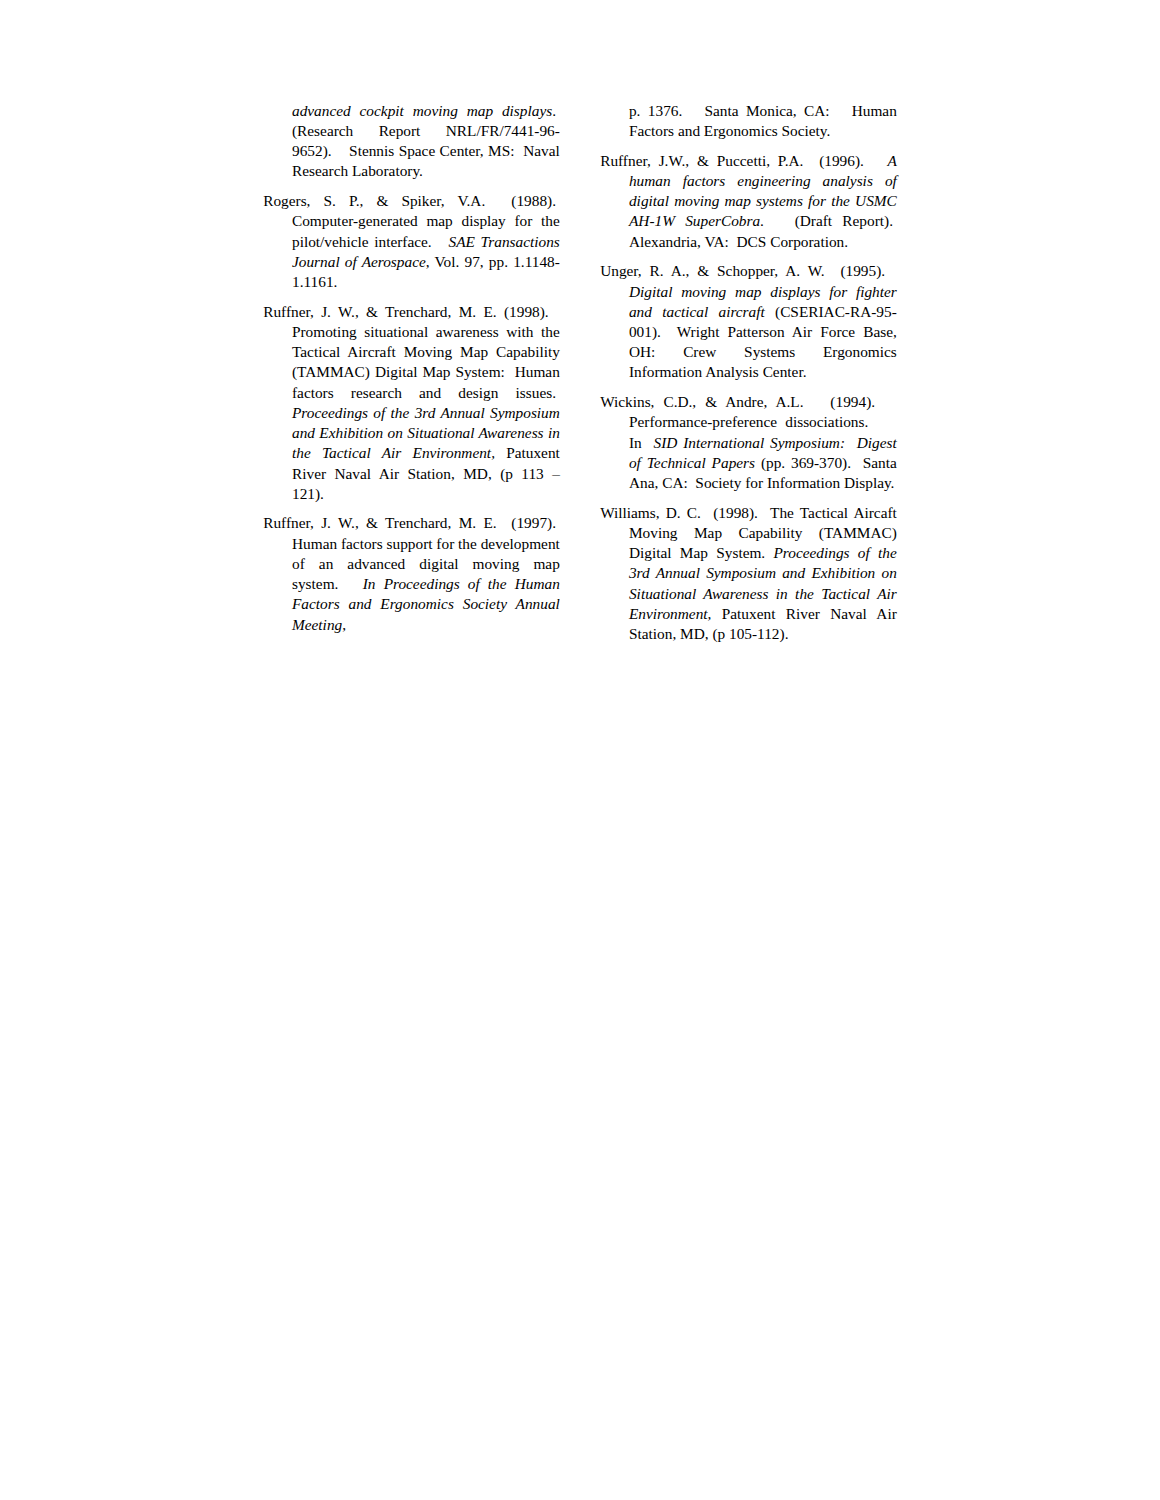advanced cockpit moving map displays. (Research Report NRL/FR/7441-96-9652). Stennis Space Center, MS: Naval Research Laboratory.
Rogers, S. P., & Spiker, V.A. (1988). Computer-generated map display for the pilot/vehicle interface. SAE Transactions Journal of Aerospace, Vol. 97, pp. 1.1148-1.1161.
Ruffner, J. W., & Trenchard, M. E. (1998). Promoting situational awareness with the Tactical Aircraft Moving Map Capability (TAMMAC) Digital Map System: Human factors research and design issues. Proceedings of the 3rd Annual Symposium and Exhibition on Situational Awareness in the Tactical Air Environment, Patuxent River Naval Air Station, MD, (p 113 – 121).
Ruffner, J. W., & Trenchard, M. E. (1997). Human factors support for the development of an advanced digital moving map system. In Proceedings of the Human Factors and Ergonomics Society Annual Meeting,
p. 1376. Santa Monica, CA: Human Factors and Ergonomics Society.
Ruffner, J.W., & Puccetti, P.A. (1996). A human factors engineering analysis of digital moving map systems for the USMC AH-1W SuperCobra. (Draft Report). Alexandria, VA: DCS Corporation.
Unger, R. A., & Schopper, A. W. (1995). Digital moving map displays for fighter and tactical aircraft (CSERIAC-RA-95-001). Wright Patterson Air Force Base, OH: Crew Systems Ergonomics Information Analysis Center.
Wickins, C.D., & Andre, A.L. (1994). Performance-preference dissociations. In SID International Symposium: Digest of Technical Papers (pp. 369-370). Santa Ana, CA: Society for Information Display.
Williams, D. C. (1998). The Tactical Aircaft Moving Map Capability (TAMMAC) Digital Map System. Proceedings of the 3rd Annual Symposium and Exhibition on Situational Awareness in the Tactical Air Environment, Patuxent River Naval Air Station, MD, (p 105-112).